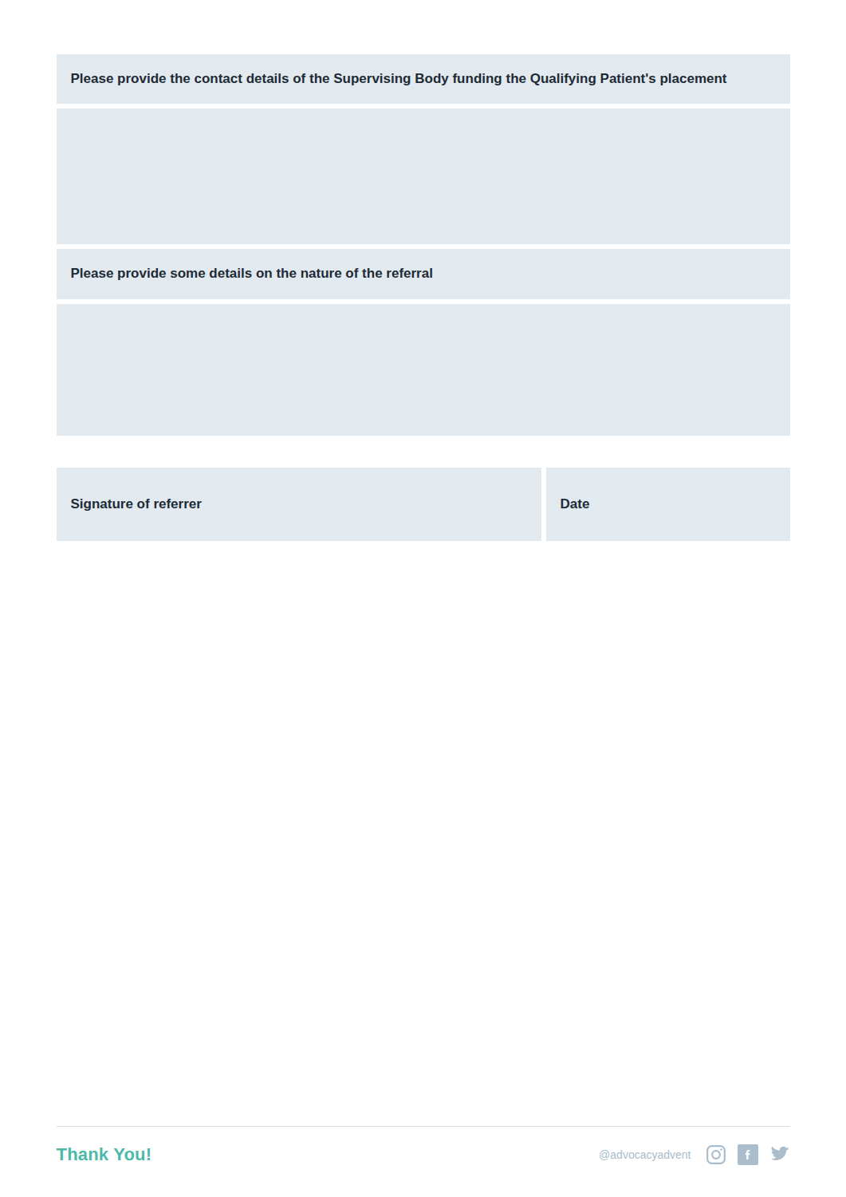Please provide the contact details of the Supervising Body funding the Qualifying Patient's placement
Please provide some details on the nature of the referral
Signature of referrer
Date
Thank You!
@advocacyadvent